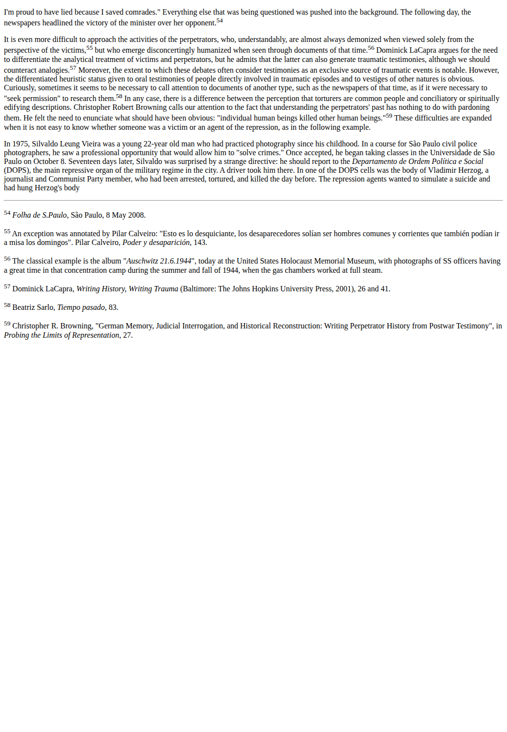I'm proud to have lied because I saved comrades." Everything else that was being questioned was pushed into the background. The following day, the newspapers headlined the victory of the minister over her opponent.54
It is even more difficult to approach the activities of the perpetrators, who, understandably, are almost always demonized when viewed solely from the perspective of the victims,55 but who emerge disconcertingly humanized when seen through documents of that time.56 Dominick LaCapra argues for the need to differentiate the analytical treatment of victims and perpetrators, but he admits that the latter can also generate traumatic testimonies, although we should counteract analogies.57 Moreover, the extent to which these debates often consider testimonies as an exclusive source of traumatic events is notable. However, the differentiated heuristic status given to oral testimonies of people directly involved in traumatic episodes and to vestiges of other natures is obvious. Curiously, sometimes it seems to be necessary to call attention to documents of another type, such as the newspapers of that time, as if it were necessary to "seek permission" to research them.58 In any case, there is a difference between the perception that torturers are common people and conciliatory or spiritually edifying descriptions. Christopher Robert Browning calls our attention to the fact that understanding the perpetrators' past has nothing to do with pardoning them. He felt the need to enunciate what should have been obvious: "individual human beings killed other human beings."59 These difficulties are expanded when it is not easy to know whether someone was a victim or an agent of the repression, as in the following example.
In 1975, Silvaldo Leung Vieira was a young 22-year old man who had practiced photography since his childhood. In a course for São Paulo civil police photographers, he saw a professional opportunity that would allow him to "solve crimes." Once accepted, he began taking classes in the Universidade de São Paulo on October 8. Seventeen days later, Silvaldo was surprised by a strange directive: he should report to the Departamento de Ordem Política e Social (DOPS), the main repressive organ of the military regime in the city. A driver took him there. In one of the DOPS cells was the body of Vladimir Herzog, a journalist and Communist Party member, who had been arrested, tortured, and killed the day before. The repression agents wanted to simulate a suicide and had hung Herzog's body
54 Folha de S.Paulo, São Paulo, 8 May 2008.
55 An exception was annotated by Pilar Calveiro: "Esto es lo desquiciante, los desaparecedores solían ser hombres comunes y corrientes que también podían ir a misa los domingos". Pilar Calveiro, Poder y desaparición, 143.
56 The classical example is the album "Auschwitz 21.6.1944", today at the United States Holocaust Memorial Museum, with photographs of SS officers having a great time in that concentration camp during the summer and fall of 1944, when the gas chambers worked at full steam.
57 Dominick LaCapra, Writing History, Writing Trauma (Baltimore: The Johns Hopkins University Press, 2001), 26 and 41.
58 Beatriz Sarlo, Tiempo pasado, 83.
59 Christopher R. Browning, "German Memory, Judicial Interrogation, and Historical Reconstruction: Writing Perpetrator History from Postwar Testimony", in Probing the Limits of Representation, 27.